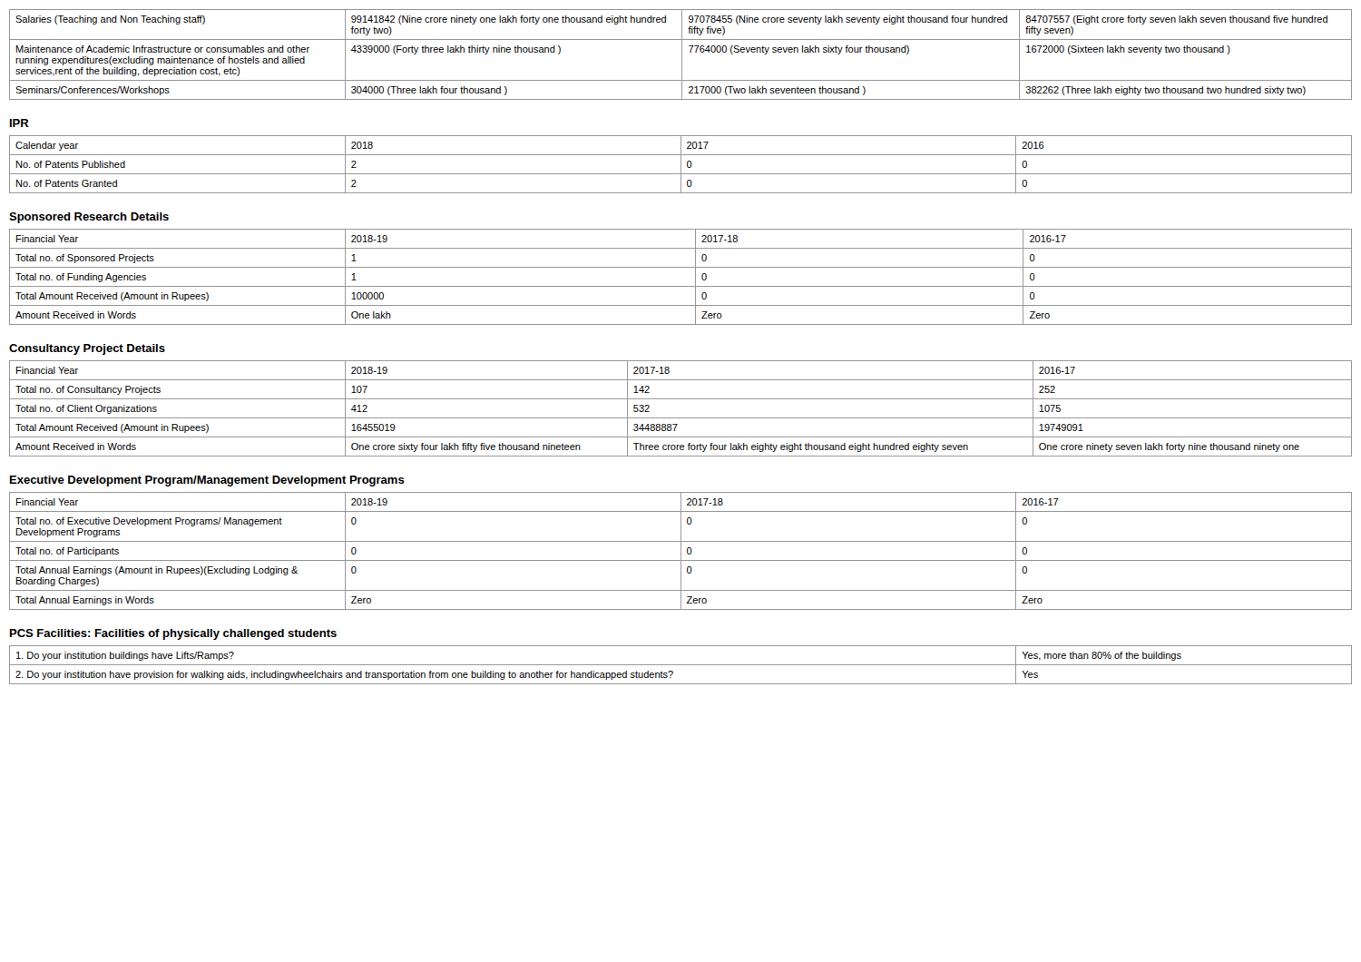| Salaries (Teaching and Non Teaching staff) | 99141842 (Nine crore ninety one lakh forty one thousand eight hundred forty two) | 97078455 (Nine crore seventy lakh seventy eight thousand four hundred fifty five) | 84707557 (Eight crore forty seven lakh seven thousand five hundred fifty seven) |
| Maintenance of Academic Infrastructure or consumables and other running expenditures(excluding maintenance of hostels and allied services,rent of the building, depreciation cost, etc) | 4339000 (Forty three lakh thirty nine thousand ) | 7764000 (Seventy seven lakh sixty four thousand) | 1672000 (Sixteen lakh seventy two thousand ) |
| Seminars/Conferences/Workshops | 304000 (Three lakh four thousand ) | 217000 (Two lakh seventeen thousand ) | 382262 (Three lakh eighty two thousand two hundred sixty two) |
IPR
| Calendar year | 2018 | 2017 | 2016 |
| --- | --- | --- | --- |
| No. of Patents Published | 2 | 0 | 0 |
| No. of Patents Granted | 2 | 0 | 0 |
Sponsored Research Details
| Financial Year | 2018-19 | 2017-18 | 2016-17 |
| --- | --- | --- | --- |
| Total no. of Sponsored Projects | 1 | 0 | 0 |
| Total no. of Funding Agencies | 1 | 0 | 0 |
| Total Amount Received (Amount in Rupees) | 100000 | 0 | 0 |
| Amount Received in Words | One lakh | Zero | Zero |
Consultancy Project Details
| Financial Year | 2018-19 | 2017-18 | 2016-17 |
| --- | --- | --- | --- |
| Total no. of Consultancy Projects | 107 | 142 | 252 |
| Total no. of Client Organizations | 412 | 532 | 1075 |
| Total Amount Received (Amount in Rupees) | 16455019 | 34488887 | 19749091 |
| Amount Received in Words | One crore sixty four lakh fifty five thousand nineteen | Three crore forty four lakh eighty eight thousand eight hundred eighty seven | One crore ninety seven lakh forty nine thousand ninety one |
Executive Development Program/Management Development Programs
| Financial Year | 2018-19 | 2017-18 | 2016-17 |
| --- | --- | --- | --- |
| Total no. of Executive Development Programs/ Management Development Programs | 0 | 0 | 0 |
| Total no. of Participants | 0 | 0 | 0 |
| Total Annual Earnings (Amount in Rupees)(Excluding Lodging & Boarding Charges) | 0 | 0 | 0 |
| Total Annual Earnings in Words | Zero | Zero | Zero |
PCS Facilities: Facilities of physically challenged students
| 1. Do your institution buildings have Lifts/Ramps? | Yes, more than 80% of the buildings |
| 2. Do your institution have provision for walking aids, includingwheelchairs and transportation from one building to another for handicapped students? | Yes |